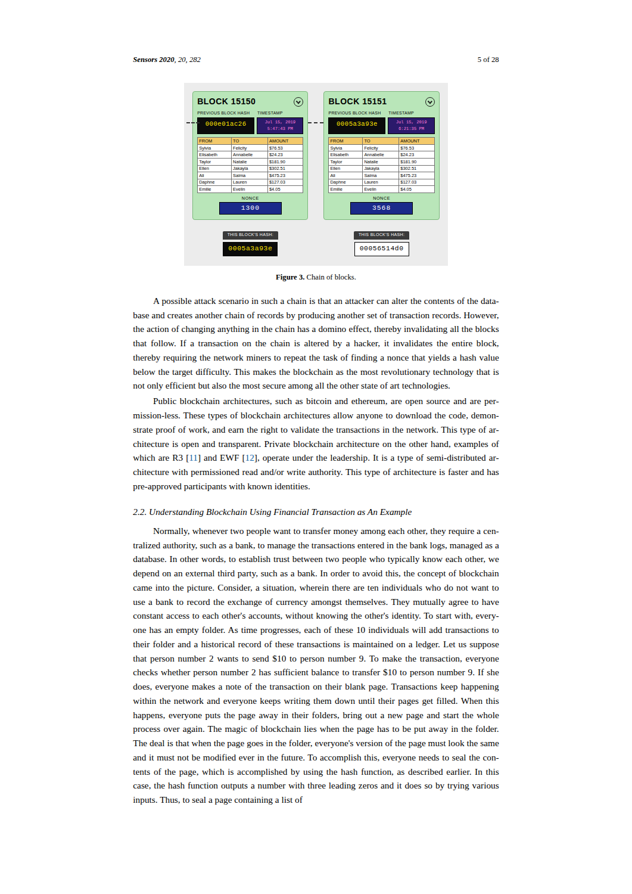Sensors 2020, 20, 282
5 of 28
BLOCK 15150
PREVIOUS BLOCK HASH
TIMESTAMP
000e01ac26
Jul 15, 2019 5:47:43 PM
| FROM | TO | AMOUNT |
| --- | --- | --- |
| Sylvia | Felicity | $76.53 |
| Elisabeth | Annabelle | $24.23 |
| Taylor | Natalie | $181.90 |
| Ellen | Jakayla | $302.51 |
| Ali | Salma | $475.23 |
| Daphne | Lauren | $127.03 |
| Emilie | Evelin | $4.05 |
NONCE
1300
THIS BLOCK'S HASH:
0005a3a93e
BLOCK 15151
PREVIOUS BLOCK HASH
TIMESTAMP
0005a3a93e
Jul 15, 2019 6:21:35 PM
| FROM | TO | AMOUNT |
| --- | --- | --- |
| Sylvia | Felicity | $76.53 |
| Elisabeth | Annabelle | $24.23 |
| Taylor | Natalie | $181.90 |
| Ellen | Jakayla | $302.51 |
| Ali | Salma | $475.23 |
| Daphne | Lauren | $127.03 |
| Emilie | Evelin | $4.05 |
NONCE
3568
THIS BLOCK'S HASH:
00056514d0
Figure 3. Chain of blocks.
A possible attack scenario in such a chain is that an attacker can alter the contents of the database and creates another chain of records by producing another set of transaction records. However, the action of changing anything in the chain has a domino effect, thereby invalidating all the blocks that follow. If a transaction on the chain is altered by a hacker, it invalidates the entire block, thereby requiring the network miners to repeat the task of finding a nonce that yields a hash value below the target difficulty. This makes the blockchain as the most revolutionary technology that is not only efficient but also the most secure among all the other state of art technologies.
Public blockchain architectures, such as bitcoin and ethereum, are open source and are permission-less. These types of blockchain architectures allow anyone to download the code, demonstrate proof of work, and earn the right to validate the transactions in the network. This type of architecture is open and transparent. Private blockchain architecture on the other hand, examples of which are R3 [11] and EWF [12], operate under the leadership. It is a type of semi-distributed architecture with permissioned read and/or write authority. This type of architecture is faster and has pre-approved participants with known identities.
2.2. Understanding Blockchain Using Financial Transaction as An Example
Normally, whenever two people want to transfer money among each other, they require a centralized authority, such as a bank, to manage the transactions entered in the bank logs, managed as a database. In other words, to establish trust between two people who typically know each other, we depend on an external third party, such as a bank. In order to avoid this, the concept of blockchain came into the picture. Consider, a situation, wherein there are ten individuals who do not want to use a bank to record the exchange of currency amongst themselves. They mutually agree to have constant access to each other's accounts, without knowing the other's identity. To start with, everyone has an empty folder. As time progresses, each of these 10 individuals will add transactions to their folder and a historical record of these transactions is maintained on a ledger. Let us suppose that person number 2 wants to send $10 to person number 9. To make the transaction, everyone checks whether person number 2 has sufficient balance to transfer $10 to person number 9. If she does, everyone makes a note of the transaction on their blank page. Transactions keep happening within the network and everyone keeps writing them down until their pages get filled. When this happens, everyone puts the page away in their folders, bring out a new page and start the whole process over again. The magic of blockchain lies when the page has to be put away in the folder. The deal is that when the page goes in the folder, everyone's version of the page must look the same and it must not be modified ever in the future. To accomplish this, everyone needs to seal the contents of the page, which is accomplished by using the hash function, as described earlier. In this case, the hash function outputs a number with three leading zeros and it does so by trying various inputs. Thus, to seal a page containing a list of